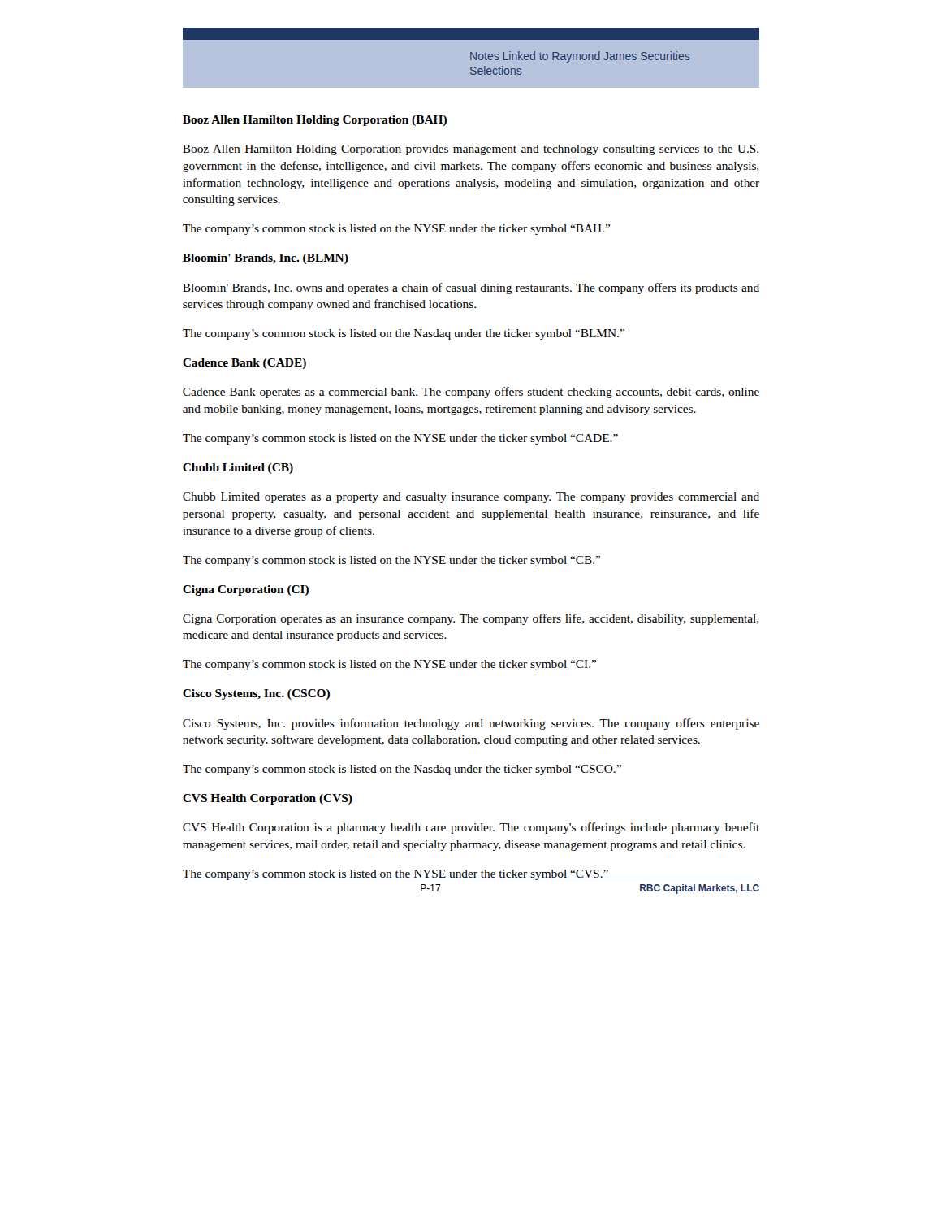Notes Linked to Raymond James Securities Selections
Booz Allen Hamilton Holding Corporation (BAH)
Booz Allen Hamilton Holding Corporation provides management and technology consulting services to the U.S. government in the defense, intelligence, and civil markets. The company offers economic and business analysis, information technology, intelligence and operations analysis, modeling and simulation, organization and other consulting services.
The company’s common stock is listed on the NYSE under the ticker symbol “BAH.”
Bloomin' Brands, Inc. (BLMN)
Bloomin' Brands, Inc. owns and operates a chain of casual dining restaurants. The company offers its products and services through company owned and franchised locations.
The company’s common stock is listed on the Nasdaq under the ticker symbol “BLMN.”
Cadence Bank (CADE)
Cadence Bank operates as a commercial bank. The company offers student checking accounts, debit cards, online and mobile banking, money management, loans, mortgages, retirement planning and advisory services.
The company’s common stock is listed on the NYSE under the ticker symbol “CADE.”
Chubb Limited (CB)
Chubb Limited operates as a property and casualty insurance company. The company provides commercial and personal property, casualty, and personal accident and supplemental health insurance, reinsurance, and life insurance to a diverse group of clients.
The company’s common stock is listed on the NYSE under the ticker symbol “CB.”
Cigna Corporation (CI)
Cigna Corporation operates as an insurance company. The company offers life, accident, disability, supplemental, medicare and dental insurance products and services.
The company’s common stock is listed on the NYSE under the ticker symbol “CI.”
Cisco Systems, Inc. (CSCO)
Cisco Systems, Inc. provides information technology and networking services. The company offers enterprise network security, software development, data collaboration, cloud computing and other related services.
The company’s common stock is listed on the Nasdaq under the ticker symbol “CSCO.”
CVS Health Corporation (CVS)
CVS Health Corporation is a pharmacy health care provider. The company's offerings include pharmacy benefit management services, mail order, retail and specialty pharmacy, disease management programs and retail clinics.
The company’s common stock is listed on the NYSE under the ticker symbol “CVS.”
P-17
RBC Capital Markets, LLC